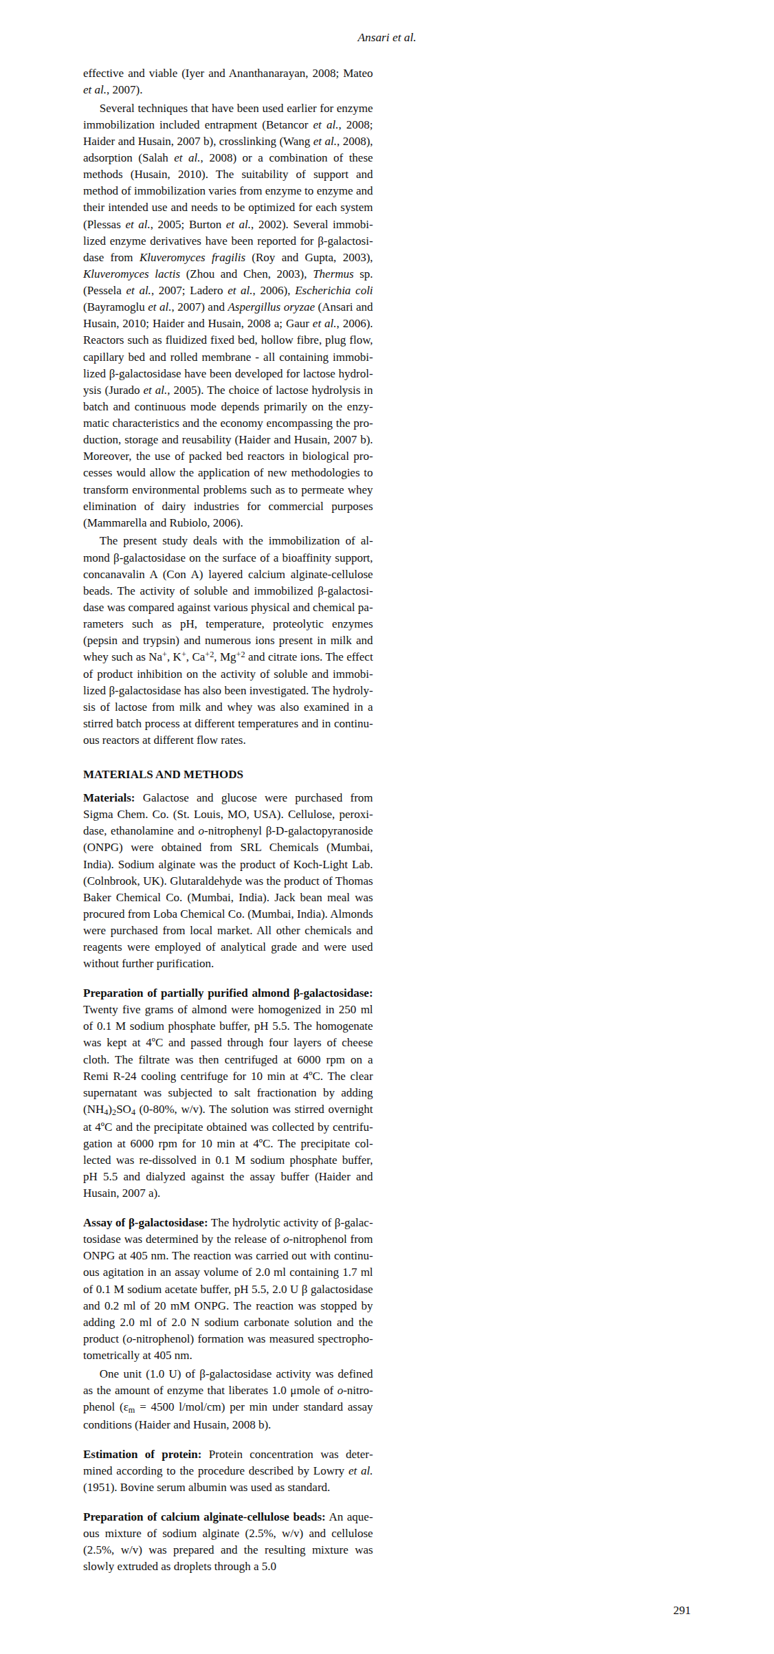Ansari et al.
effective and viable (Iyer and Ananthanarayan, 2008; Mateo et al., 2007).
Several techniques that have been used earlier for enzyme immobilization included entrapment (Betancor et al., 2008; Haider and Husain, 2007 b), crosslinking (Wang et al., 2008), adsorption (Salah et al., 2008) or a combination of these methods (Husain, 2010). The suitability of support and method of immobilization varies from enzyme to enzyme and their intended use and needs to be optimized for each system (Plessas et al., 2005; Burton et al., 2002). Several immobilized enzyme derivatives have been reported for β-galactosidase from Kluveromyces fragilis (Roy and Gupta, 2003), Kluveromyces lactis (Zhou and Chen, 2003), Thermus sp. (Pessela et al., 2007; Ladero et al., 2006), Escherichia coli (Bayramoglu et al., 2007) and Aspergillus oryzae (Ansari and Husain, 2010; Haider and Husain, 2008 a; Gaur et al., 2006). Reactors such as fluidized fixed bed, hollow fibre, plug flow, capillary bed and rolled membrane - all containing immobilized β-galactosidase have been developed for lactose hydrolysis (Jurado et al., 2005). The choice of lactose hydrolysis in batch and continuous mode depends primarily on the enzymatic characteristics and the economy encompassing the production, storage and reusability (Haider and Husain, 2007 b). Moreover, the use of packed bed reactors in biological processes would allow the application of new methodologies to transform environmental problems such as to permeate whey elimination of dairy industries for commercial purposes (Mammarella and Rubiolo, 2006).
The present study deals with the immobilization of almond β-galactosidase on the surface of a bioaffinity support, concanavalin A (Con A) layered calcium alginate-cellulose beads. The activity of soluble and immobilized β-galactosidase was compared against various physical and chemical parameters such as pH, temperature, proteolytic enzymes (pepsin and trypsin) and numerous ions present in milk and whey such as Na+, K+, Ca+2, Mg+2 and citrate ions. The effect of product inhibition on the activity of soluble and immobilized β-galactosidase has also been investigated. The hydrolysis of lactose from milk and whey was also examined in a stirred batch process at different temperatures and in continuous reactors at different flow rates.
Materials and Methods
Materials: Galactose and glucose were purchased from Sigma Chem. Co. (St. Louis, MO, USA). Cellulose, peroxidase, ethanolamine and o-nitrophenyl β-D-galactopyranoside (ONPG) were obtained from SRL Chemicals (Mumbai, India). Sodium alginate was the product of Koch-Light Lab. (Colnbrook, UK). Glutaraldehyde was the product of Thomas Baker Chemical Co. (Mumbai, India). Jack bean meal was procured from Loba Chemical Co. (Mumbai, India). Almonds were purchased from local market. All other chemicals and reagents were employed of analytical grade and were used without further purification.
Preparation of partially purified almond β-galactosidase: Twenty five grams of almond were homogenized in 250 ml of 0.1 M sodium phosphate buffer, pH 5.5. The homogenate was kept at 4ºC and passed through four layers of cheese cloth. The filtrate was then centrifuged at 6000 rpm on a Remi R-24 cooling centrifuge for 10 min at 4ºC. The clear supernatant was subjected to salt fractionation by adding (NH4)2SO4 (0-80%, w/v). The solution was stirred overnight at 4ºC and the precipitate obtained was collected by centrifugation at 6000 rpm for 10 min at 4ºC. The precipitate collected was re-dissolved in 0.1 M sodium phosphate buffer, pH 5.5 and dialyzed against the assay buffer (Haider and Husain, 2007 a).
Assay of β-galactosidase: The hydrolytic activity of β-galactosidase was determined by the release of o-nitrophenol from ONPG at 405 nm. The reaction was carried out with continuous agitation in an assay volume of 2.0 ml containing 1.7 ml of 0.1 M sodium acetate buffer, pH 5.5, 2.0 U β galactosidase and 0.2 ml of 20 mM ONPG. The reaction was stopped by adding 2.0 ml of 2.0 N sodium carbonate solution and the product (o-nitrophenol) formation was measured spectrophotometrically at 405 nm.
One unit (1.0 U) of β-galactosidase activity was defined as the amount of enzyme that liberates 1.0 μmole of o-nitrophenol (εm = 4500 l/mol/cm) per min under standard assay conditions (Haider and Husain, 2008 b).
Estimation of protein: Protein concentration was determined according to the procedure described by Lowry et al. (1951). Bovine serum albumin was used as standard.
Preparation of calcium alginate-cellulose beads: An aqueous mixture of sodium alginate (2.5%, w/v) and cellulose (2.5%, w/v) was prepared and the resulting mixture was slowly extruded as droplets through a 5.0
291